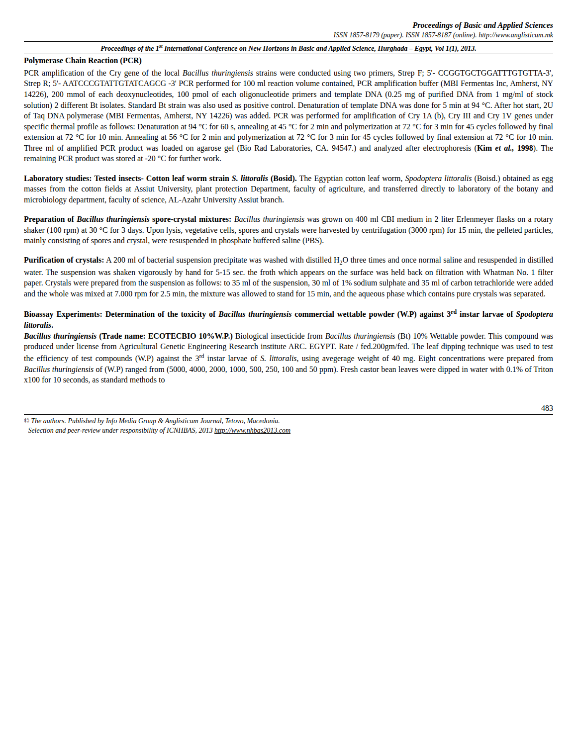Proceedings of Basic and Applied Sciences ISSN 1857-8179 (paper). ISSN 1857-8187 (online). http://www.anglisticum.mk
Proceedings of the 1st International Conference on New Horizons in Basic and Applied Science, Hurghada – Egypt, Vol 1(1), 2013.
Polymerase Chain Reaction (PCR)
PCR amplification of the Cry gene of the local Bacillus thuringiensis strains were conducted using two primers, Strep F; 5'- CCGGTGCTGGATTTGTGTTA-3', Strep R; 5'- AATCCCGTATTGTATCAGCG -3' PCR performed for 100 ml reaction volume contained, PCR amplification buffer (MBI Fermentas Inc, Amherst, NY 14226), 200 mmol of each deoxynucleotides, 100 pmol of each oligonucleotide primers and template DNA (0.25 mg of purified DNA from 1 mg/ml of stock solution) 2 different Bt isolates. Standard Bt strain was also used as positive control. Denaturation of template DNA was done for 5 min at 94 °C. After hot start, 2U of Taq DNA polymerase (MBI Fermentas, Amherst, NY 14226) was added. PCR was performed for amplification of Cry 1A (b), Cry III and Cry 1V genes under specific thermal profile as follows: Denaturation at 94 °C for 60 s, annealing at 45 °C for 2 min and polymerization at 72 °C for 3 min for 45 cycles followed by final extension at 72 °C for 10 min. Annealing at 56 °C for 2 min and polymerization at 72 °C for 3 min for 45 cycles followed by final extension at 72 °C for 10 min. Three ml of amplified PCR product was loaded on agarose gel (Bio Rad Laboratories, CA. 94547.) and analyzed after electrophoresis (Kim et al., 1998). The remaining PCR product was stored at -20 °C for further work.
Laboratory studies: Tested insects- Cotton leaf worm strain S. littoralis (Bosid). The Egyptian cotton leaf worm, Spodoptera littoralis (Boisd.) obtained as egg masses from the cotton fields at Assiut University, plant protection Department, faculty of agriculture, and transferred directly to laboratory of the botany and microbiology department, faculty of science, AL-Azahr University Assiut branch.
Preparation of Bacillus thuringiensis spore-crystal mixtures: Bacillus thuringiensis was grown on 400 ml CBI medium in 2 liter Erlenmeyer flasks on a rotary shaker (100 rpm) at 30 °C for 3 days. Upon lysis, vegetative cells, spores and crystals were harvested by centrifugation (3000 rpm) for 15 min, the pelleted particles, mainly consisting of spores and crystal, were resuspended in phosphate buffered saline (PBS).
Purification of crystals: A 200 ml of bacterial suspension precipitate was washed with distilled H2O three times and once normal saline and resuspended in distilled water. The suspension was shaken vigorously by hand for 5-15 sec. the froth which appears on the surface was held back on filtration with Whatman No. 1 filter paper. Crystals were prepared from the suspension as follows: to 35 ml of the suspension, 30 ml of 1% sodium sulphate and 35 ml of carbon tetrachloride were added and the whole was mixed at 7.000 rpm for 2.5 min, the mixture was allowed to stand for 15 min, and the aqueous phase which contains pure crystals was separated.
Bioassay Experiments: Determination of the toxicity of Bacillus thuringiensis commercial wettable powder (W.P) against 3rd instar larvae of Spodoptera littoralis.
Bacillus thuringiensis (Trade name: ECOTECBIO 10%W.P.) Biological insecticide from Bacillus thuringiensis (Bt) 10% Wettable powder. This compound was produced under license from Agricultural Genetic Engineering Research institute ARC. EGYPT. Rate / fed.200gm/fed. The leaf dipping technique was used to test the efficiency of test compounds (W.P) against the 3rd instar larvae of S. littoralis, using avegerage weight of 40 mg. Eight concentrations were prepared from Bacillus thuringiensis of (W.P) ranged from (5000, 4000, 2000, 1000, 500, 250, 100 and 50 ppm). Fresh castor bean leaves were dipped in water with 0.1% of Triton x100 for 10 seconds, as standard methods to
483
© The authors. Published by Info Media Group & Anglisticum Journal, Tetovo, Macedonia. Selection and peer-review under responsibility of ICNHBAS, 2013 http://www.nhbas2013.com